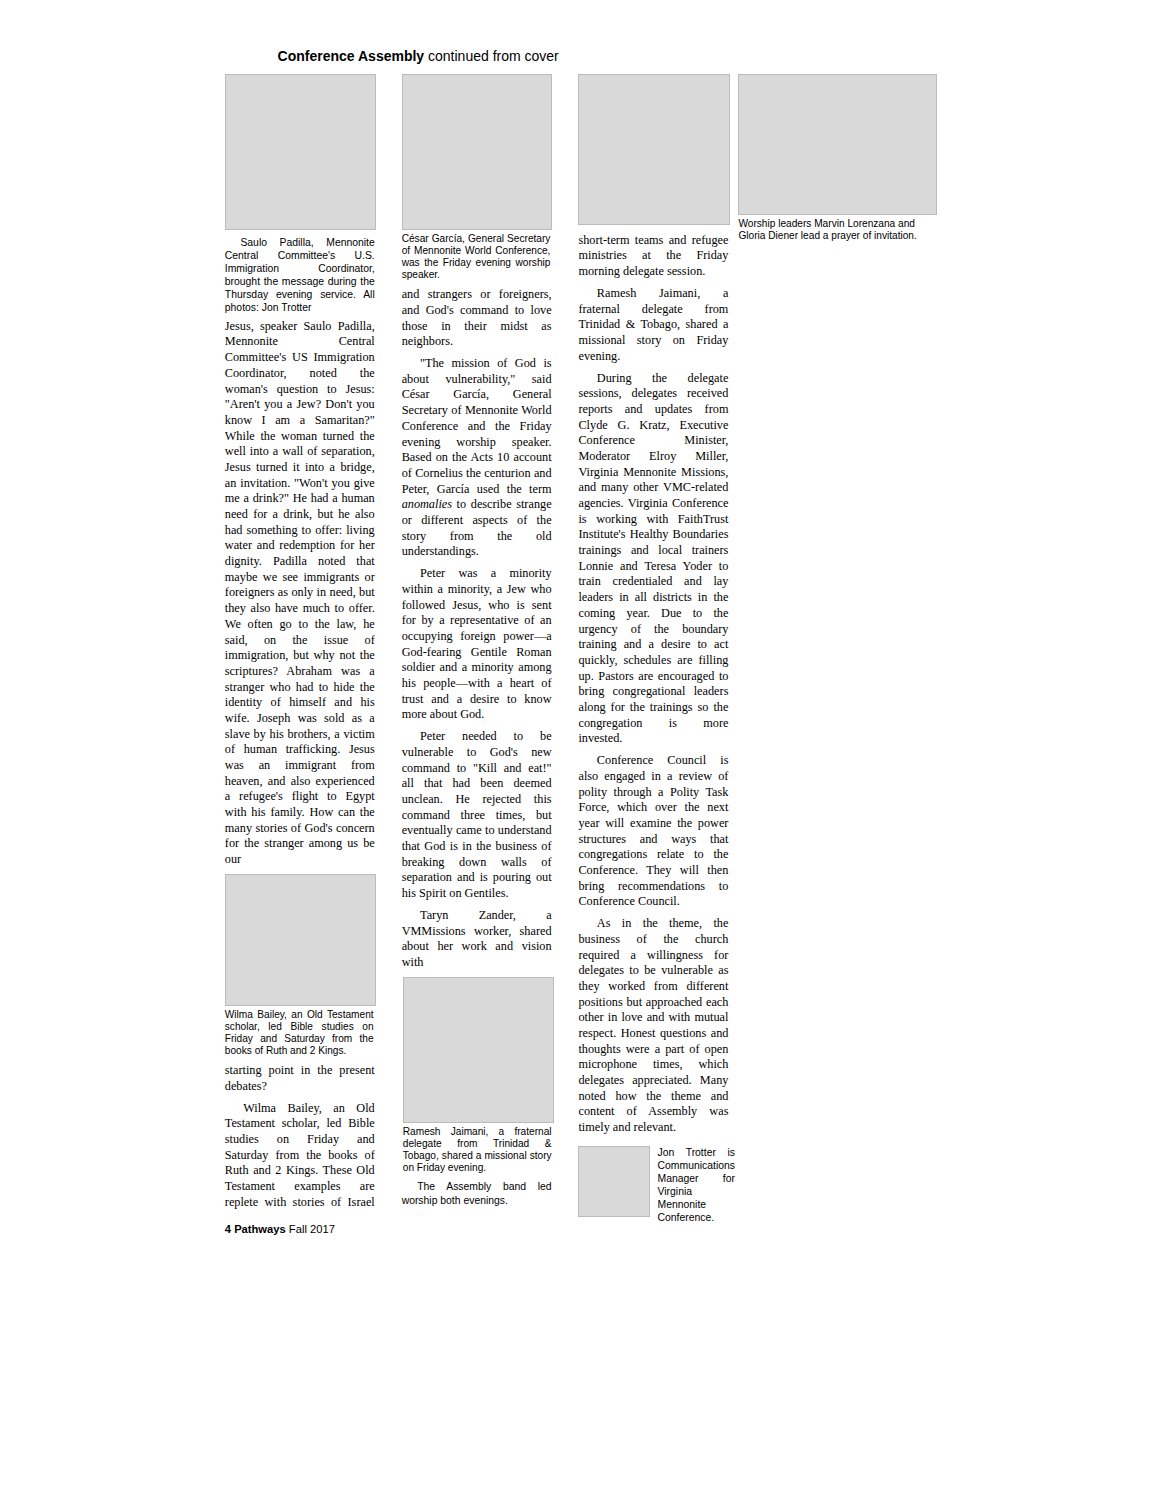Conference Assembly continued from cover
Worship leaders Marvin Lorenzana and Gloria Diener lead a prayer of invitation.
Saulo Padilla, Mennonite Central Committee's U.S. Immigration Coordinator, brought the message during the Thursday evening service. All photos: Jon Trotter
Jesus, speaker Saulo Padilla, Mennonite Central Committee's US Immigration Coordinator, noted the woman's question to Jesus: "Aren't you a Jew? Don't you know I am a Samaritan?" While the woman turned the well into a wall of separation, Jesus turned it into a bridge, an invitation. "Won't you give me a drink?" He had a human need for a drink, but he also had something to offer: living water and redemption for her dignity. Padilla noted that maybe we see immigrants or foreigners as only in need, but they also have much to offer. We often go to the law, he said, on the issue of immigration, but why not the scriptures? Abraham was a stranger who had to hide the identity of himself and his wife. Joseph was sold as a slave by his brothers, a victim of human trafficking. Jesus was an immigrant from heaven, and also experienced a refugee's flight to Egypt with his family. How can the many stories of God's concern for the stranger among us be our
Wilma Bailey, an Old Testament scholar, led Bible studies on Friday and Saturday from the books of Ruth and 2 Kings.
César García, General Secretary of Mennonite World Conference, was the Friday evening worship speaker.
starting point in the present debates?
Wilma Bailey, an Old Testament scholar, led Bible studies on Friday and Saturday from the books of Ruth and 2 Kings. These Old Testament examples are replete with stories of Israel and strangers or foreigners, and God's command to love those in their midst as neighbors.
"The mission of God is about vulnerability," said César García, General Secretary of Mennonite World Conference and the Friday evening worship speaker. Based on the Acts 10 account of Cornelius the centurion and Peter, García used the term anomalies to describe strange or different aspects of the story from the old understandings.
Peter was a minority within a minority, a Jew who followed Jesus, who is sent for by a representative of an occupying foreign power—a God-fearing Gentile Roman soldier and a minority among his people—with a heart of trust and a desire to know more about God.
Peter needed to be vulnerable to God's new command to "Kill and eat!" all that had been deemed unclean. He rejected this command three times, but eventually came to understand that God is in the business of breaking down walls of separation and is pouring out his Spirit on Gentiles.
Taryn Zander, a VMMissions worker, shared about her work and vision with
Ramesh Jaimani, a fraternal delegate from Trinidad & Tobago, shared a missional story on Friday evening.
The Assembly band led worship both evenings.
short-term teams and refugee ministries at the Friday morning delegate session.
Ramesh Jaimani, a fraternal delegate from Trinidad & Tobago, shared a missional story on Friday evening.
During the delegate sessions, delegates received reports and updates from Clyde G. Kratz, Executive Conference Minister, Moderator Elroy Miller, Virginia Mennonite Missions, and many other VMC-related agencies. Virginia Conference is working with FaithTrust Institute's Healthy Boundaries trainings and local trainers Lonnie and Teresa Yoder to train credentialed and lay leaders in all districts in the coming year. Due to the urgency of the boundary training and a desire to act quickly, schedules are filling up. Pastors are encouraged to bring congregational leaders along for the trainings so the congregation is more invested.
Conference Council is also engaged in a review of polity through a Polity Task Force, which over the next year will examine the power structures and ways that congregations relate to the Conference. They will then bring recommendations to Conference Council.
As in the theme, the business of the church required a willingness for delegates to be vulnerable as they worked from different positions but approached each other in love and with mutual respect. Honest questions and thoughts were a part of open microphone times, which delegates appreciated. Many noted how the theme and content of Assembly was timely and relevant.
Jon Trotter is Communications Manager for Virginia Mennonite Conference.
4 Pathways Fall 2017